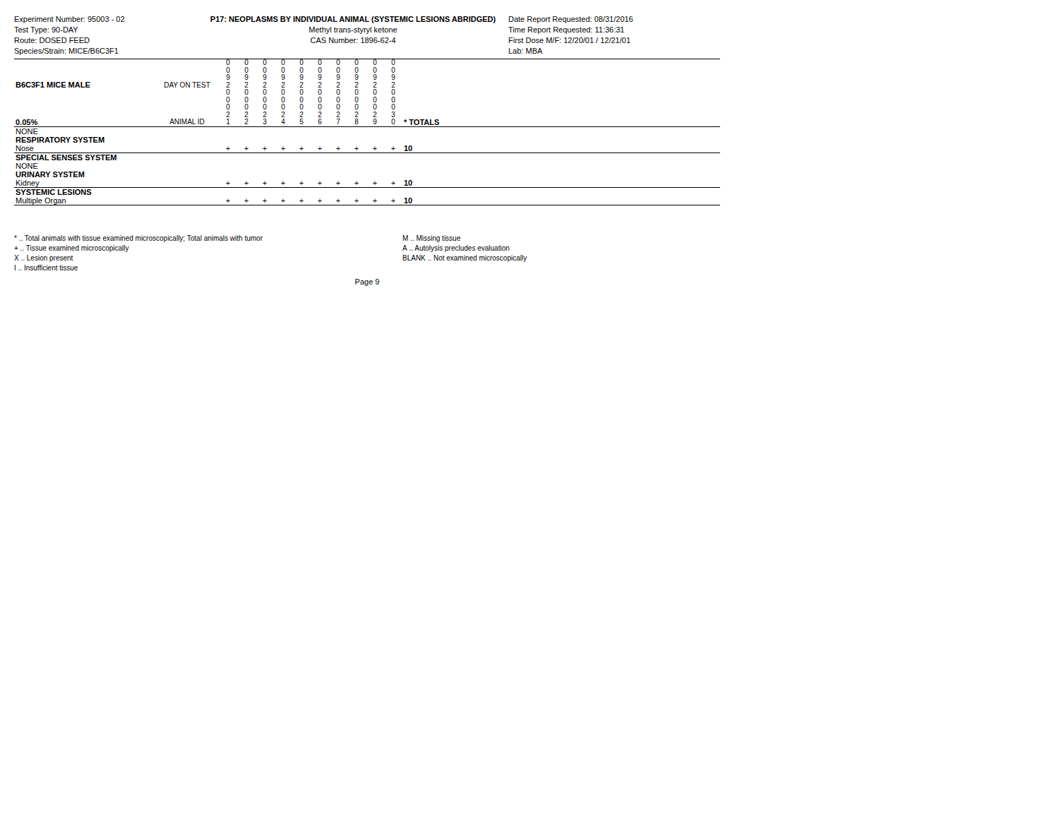| Experiment Number: 95003 - 02 Test Type: 90-DAY Route: DOSED FEED Species/Strain: MICE/B6C3F1 | P17: NEOPLASMS BY INDIVIDUAL ANIMAL (SYSTEMIC LESIONS ABRIDGED) Methyl trans-styryl ketone CAS Number: 1896-62-4 | Date Report Requested: 08/31/2016 Time Report Requested: 11:36:31 First Dose M/F: 12/20/01 / 12/21/01 Lab: MBA |
| B6C3F1 MICE MALE | DAY ON TEST | 0 0 9 2 | 0 0 9 2 | 0 0 9 2 | 0 0 9 2 | 0 0 9 2 | 0 0 9 2 | 0 0 9 2 | 0 0 9 2 | 0 0 9 2 | 0 0 9 2 | |
| 0.05% | ANIMAL ID | 0 0 0 2 1 | 0 0 0 2 2 | 0 0 0 2 3 | 0 0 0 2 4 | 0 0 0 2 5 | 0 0 0 2 6 | 0 0 0 2 7 | 0 0 0 2 8 | 0 0 0 2 9 | 0 0 0 3 0 | * TOTALS |
| NONE | |
| RESPIRATORY SYSTEM |
| Nose | | + | + | + | + | + | + | + | + | + | + | 10 |
| SPECIAL SENSES SYSTEM |
| NONE | |
| URINARY SYSTEM |
| Kidney | | + | + | + | + | + | + | + | + | + | + | 10 |
| SYSTEMIC LESIONS |
| Multiple Organ | | + | + | + | + | + | + | + | + | + | + | 10 |
| * .. Total animals with tissue examined microscopically; Total animals with tumor + .. Tissue examined microscopically X .. Lesion present I .. Insufficient tissue | M .. Missing tissue A .. Autolysis precludes evaluation BLANK .. Not examined microscopically |
Page 9